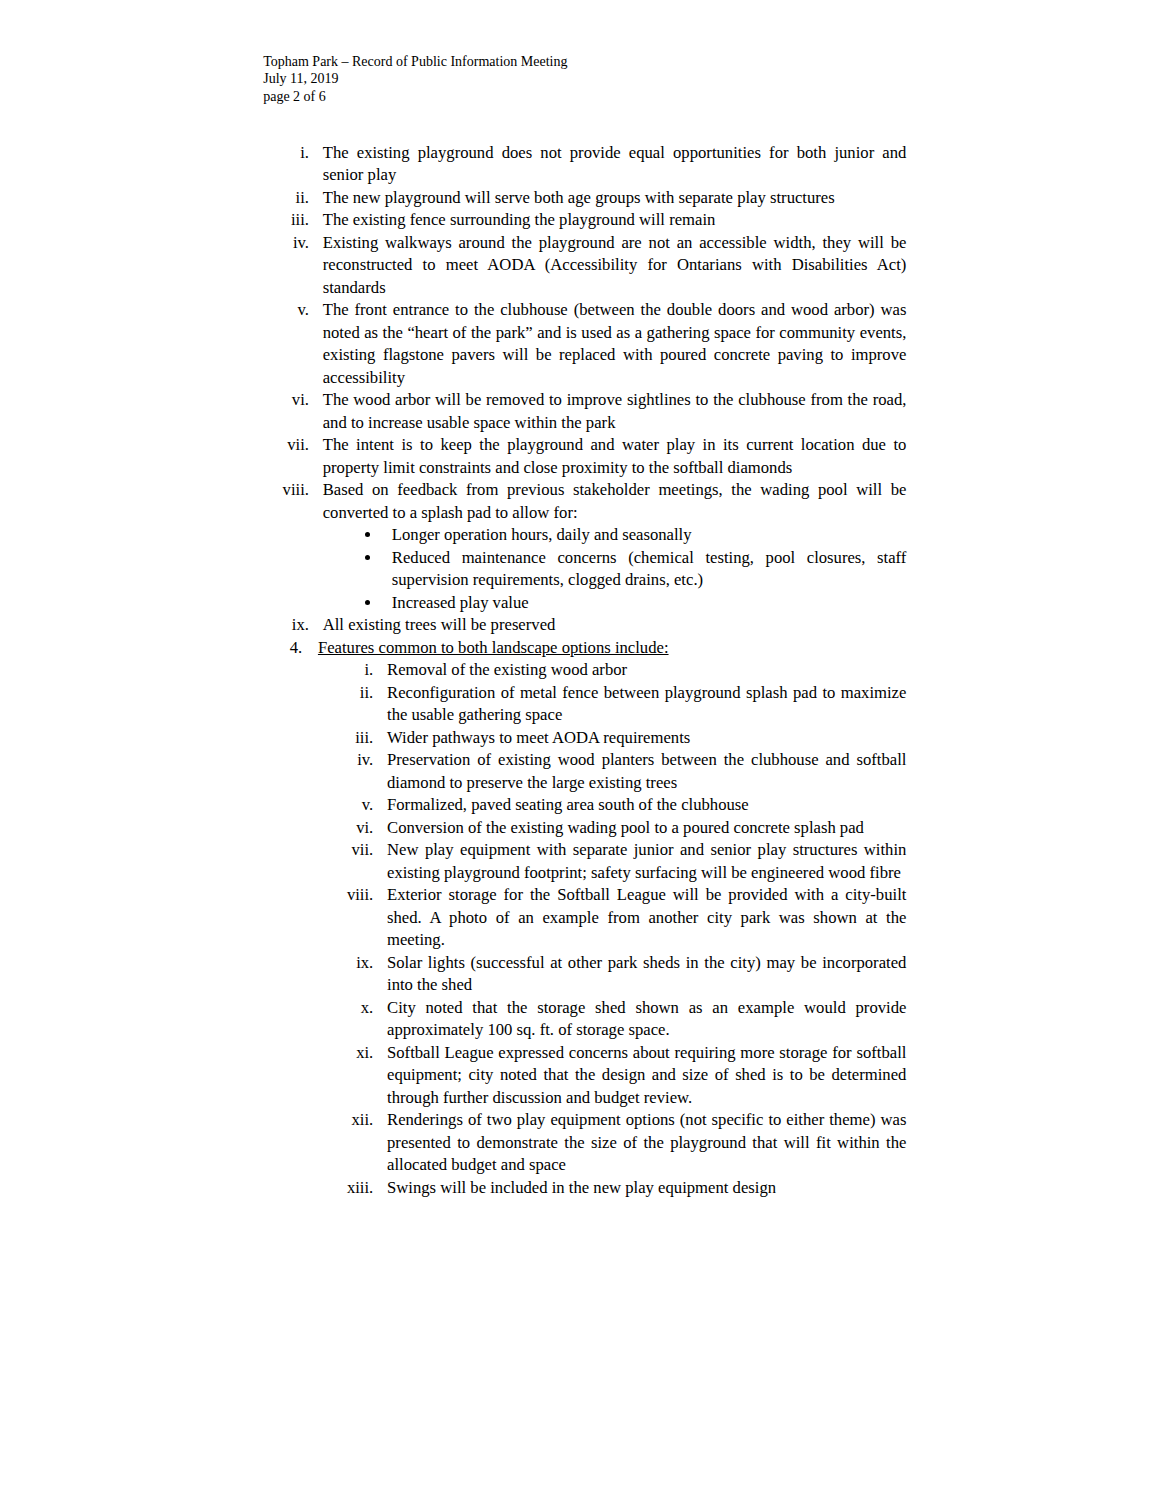Topham Park – Record of Public Information Meeting
July 11, 2019
page 2 of 6
The existing playground does not provide equal opportunities for both junior and senior play
The new playground will serve both age groups with separate play structures
The existing fence surrounding the playground will remain
Existing walkways around the playground are not an accessible width, they will be reconstructed to meet AODA (Accessibility for Ontarians with Disabilities Act) standards
The front entrance to the clubhouse (between the double doors and wood arbor) was noted as the “heart of the park” and is used as a gathering space for community events, existing flagstone pavers will be replaced with poured concrete paving to improve accessibility
The wood arbor will be removed to improve sightlines to the clubhouse from the road, and to increase usable space within the park
The intent is to keep the playground and water play in its current location due to property limit constraints and close proximity to the softball diamonds
Based on feedback from previous stakeholder meetings, the wading pool will be converted to a splash pad to allow for:
Longer operation hours, daily and seasonally
Reduced maintenance concerns (chemical testing, pool closures, staff supervision requirements, clogged drains, etc.)
Increased play value
All existing trees will be preserved
Features common to both landscape options include:
Removal of the existing wood arbor
Reconfiguration of metal fence between playground splash pad to maximize the usable gathering space
Wider pathways to meet AODA requirements
Preservation of existing wood planters between the clubhouse and softball diamond to preserve the large existing trees
Formalized, paved seating area south of the clubhouse
Conversion of the existing wading pool to a poured concrete splash pad
New play equipment with separate junior and senior play structures within existing playground footprint; safety surfacing will be engineered wood fibre
Exterior storage for the Softball League will be provided with a city-built shed. A photo of an example from another city park was shown at the meeting.
Solar lights (successful at other park sheds in the city) may be incorporated into the shed
City noted that the storage shed shown as an example would provide approximately 100 sq. ft. of storage space.
Softball League expressed concerns about requiring more storage for softball equipment; city noted that the design and size of shed is to be determined through further discussion and budget review.
Renderings of two play equipment options (not specific to either theme) was presented to demonstrate the size of the playground that will fit within the allocated budget and space
Swings will be included in the new play equipment design